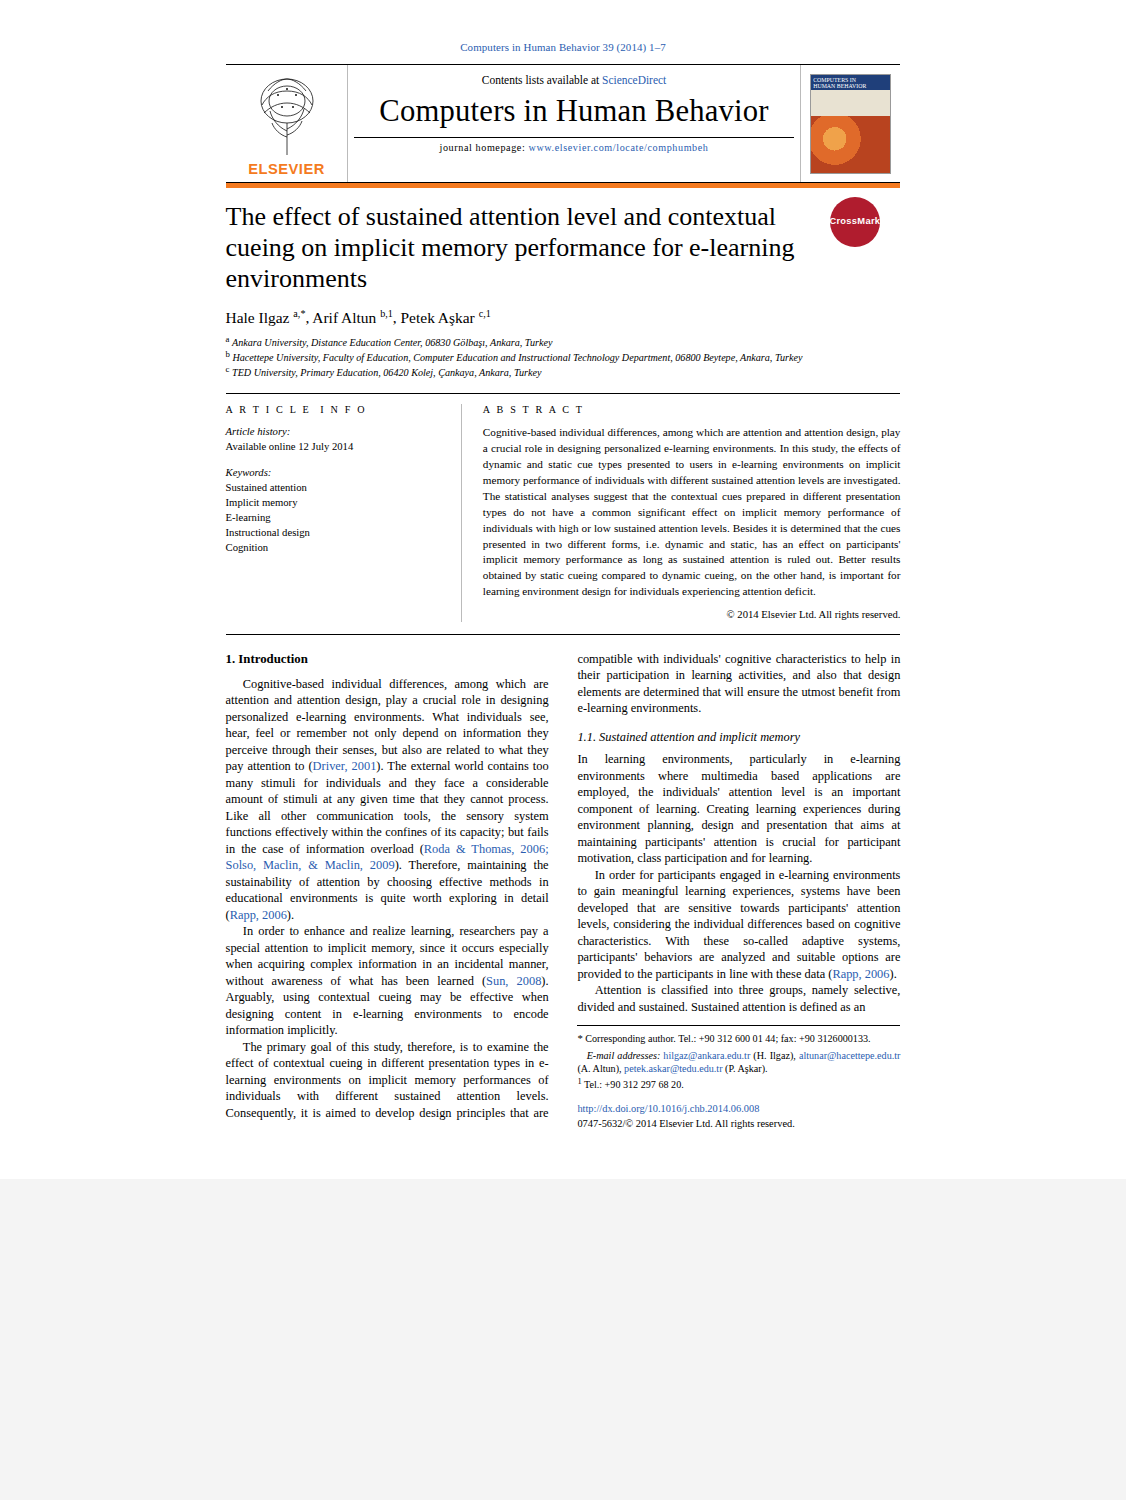Computers in Human Behavior 39 (2014) 1–7
ELSEVIER
Contents lists available at ScienceDirect
Computers in Human Behavior
journal homepage: www.elsevier.com/locate/comphumbeh
COMPUTERS IN
HUMAN BEHAVIOR
CrossMark
The effect of sustained attention level and contextual cueing on implicit memory performance for e-learning environments
Hale Ilgaz a,*, Arif Altun b,1, Petek Aşkar c,1
a Ankara University, Distance Education Center, 06830 Gölbaşı, Ankara, Turkey
b Hacettepe University, Faculty of Education, Computer Education and Instructional Technology Department, 06800 Beytepe, Ankara, Turkey
c TED University, Primary Education, 06420 Kolej, Çankaya, Ankara, Turkey
A R T I C L E I N F O
Article history:
Available online 12 July 2014
Keywords:
Sustained attention
Implicit memory
E-learning
Instructional design
Cognition
A B S T R A C T
Cognitive-based individual differences, among which are attention and attention design, play a crucial role in designing personalized e-learning environments. In this study, the effects of dynamic and static cue types presented to users in e-learning environments on implicit memory performance of individuals with different sustained attention levels are investigated. The statistical analyses suggest that the contextual cues prepared in different presentation types do not have a common significant effect on implicit memory performance of individuals with high or low sustained attention levels. Besides it is determined that the cues presented in two different forms, i.e. dynamic and static, has an effect on participants' implicit memory performance as long as sustained attention is ruled out. Better results obtained by static cueing compared to dynamic cueing, on the other hand, is important for learning environment design for individuals experiencing attention deficit.
© 2014 Elsevier Ltd. All rights reserved.
1. Introduction
Cognitive-based individual differences, among which are attention and attention design, play a crucial role in designing personalized e-learning environments. What individuals see, hear, feel or remember not only depend on information they perceive through their senses, but also are related to what they pay attention to (Driver, 2001). The external world contains too many stimuli for individuals and they face a considerable amount of stimuli at any given time that they cannot process. Like all other communication tools, the sensory system functions effectively within the confines of its capacity; but fails in the case of information overload (Roda & Thomas, 2006; Solso, Maclin, & Maclin, 2009). Therefore, maintaining the sustainability of attention by choosing effective methods in educational environments is quite worth exploring in detail (Rapp, 2006).
In order to enhance and realize learning, researchers pay a special attention to implicit memory, since it occurs especially when acquiring complex information in an incidental manner, without awareness of what has been learned (Sun, 2008). Arguably, using contextual cueing may be effective when designing content in e-learning environments to encode information implicitly.
The primary goal of this study, therefore, is to examine the effect of contextual cueing in different presentation types in e-learning environments on implicit memory performances of individuals with different sustained attention levels. Consequently, it is aimed to develop design principles that are compatible with individuals' cognitive characteristics to help in their participation in learning activities, and also that design elements are determined that will ensure the utmost benefit from e-learning environments.
1.1. Sustained attention and implicit memory
In learning environments, particularly in e-learning environments where multimedia based applications are employed, the individuals' attention level is an important component of learning. Creating learning experiences during environment planning, design and presentation that aims at maintaining participants' attention is crucial for participant motivation, class participation and for learning.
In order for participants engaged in e-learning environments to gain meaningful learning experiences, systems have been developed that are sensitive towards participants' attention levels, considering the individual differences based on cognitive characteristics. With these so-called adaptive systems, participants' behaviors are analyzed and suitable options are provided to the participants in line with these data (Rapp, 2006).
Attention is classified into three groups, namely selective, divided and sustained. Sustained attention is defined as an
* Corresponding author. Tel.: +90 312 600 01 44; fax: +90 3126000133.
E-mail addresses: hilgaz@ankara.edu.tr (H. Ilgaz), altunar@hacettepe.edu.tr (A. Altun), petek.askar@tedu.edu.tr (P. Aşkar).
1 Tel.: +90 312 297 68 20.
http://dx.doi.org/10.1016/j.chb.2014.06.008
0747-5632/© 2014 Elsevier Ltd. All rights reserved.